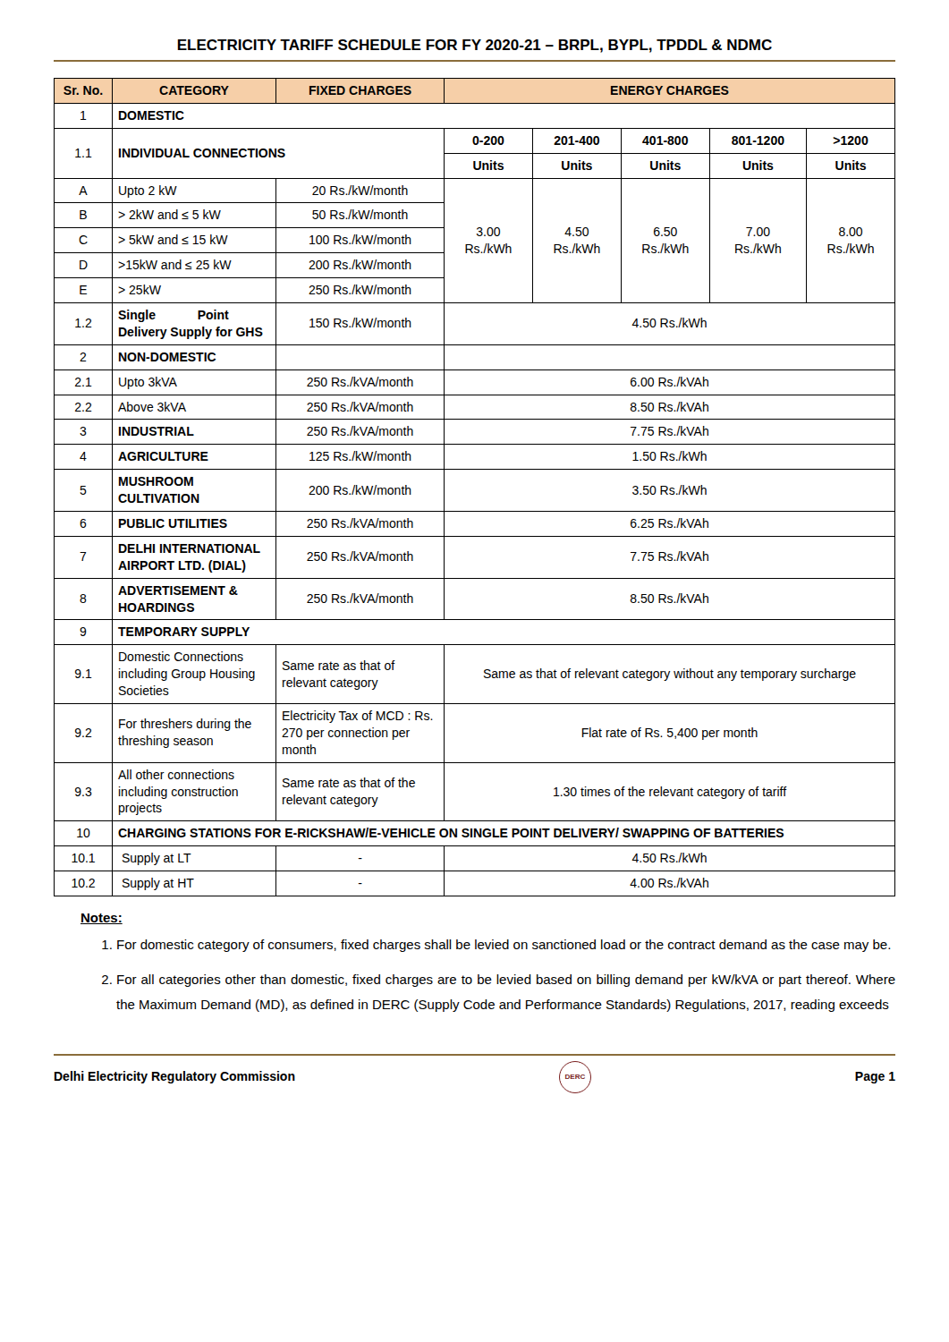ELECTRICITY TARIFF SCHEDULE FOR FY 2020-21 – BRPL, BYPL, TPDDL & NDMC
| Sr. No. | CATEGORY | FIXED CHARGES | ENERGY CHARGES |
| --- | --- | --- | --- |
| 1 | DOMESTIC |
| 1.1 | INDIVIDUAL CONNECTIONS | 0-200 | 201-400 | 401-800 | 801-1200 | >1200 |
| Units | Units | Units | Units | Units |
| A | Upto 2 kW | 20 Rs./kW/month | 3.00 Rs./kWh | 4.50 Rs./kWh | 6.50 Rs./kWh | 7.00 Rs./kWh | 8.00 Rs./kWh |
| B | > 2kW and ≤ 5 kW | 50 Rs./kW/month |
| C | > 5kW and ≤ 15 kW | 100 Rs./kW/month |
| D | >15kW and ≤ 25 kW | 200 Rs./kW/month |
| E | > 25kW | 250 Rs./kW/month |
| 1.2 | Single Point Delivery Supply for GHS | 150 Rs./kW/month | 4.50 Rs./kWh |
| 2 | NON-DOMESTIC | | |
| 2.1 | Upto 3kVA | 250 Rs./kVA/month | 6.00 Rs./kVAh |
| 2.2 | Above 3kVA | 250 Rs./kVA/month | 8.50 Rs./kVAh |
| 3 | INDUSTRIAL | 250 Rs./kVA/month | 7.75 Rs./kVAh |
| 4 | AGRICULTURE | 125 Rs./kW/month | 1.50 Rs./kWh |
| 5 | MUSHROOM CULTIVATION | 200 Rs./kW/month | 3.50 Rs./kWh |
| 6 | PUBLIC UTILITIES | 250 Rs./kVA/month | 6.25 Rs./kVAh |
| 7 | DELHI INTERNATIONAL AIRPORT LTD. (DIAL) | 250 Rs./kVA/month | 7.75 Rs./kVAh |
| 8 | ADVERTISEMENT & HOARDINGS | 250 Rs./kVA/month | 8.50 Rs./kVAh |
| 9 | TEMPORARY SUPPLY |
| 9.1 | Domestic Connections including Group Housing Societies | Same rate as that of relevant category | Same as that of relevant category without any temporary surcharge |
| 9.2 | For threshers during the threshing season | Electricity Tax of MCD : Rs. 270 per connection per month | Flat rate of Rs. 5,400 per month |
| 9.3 | All other connections including construction projects | Same rate as that of the relevant category | 1.30 times of the relevant category of tariff |
| 10 | CHARGING STATIONS FOR E-RICKSHAW/E-VEHICLE ON SINGLE POINT DELIVERY/ SWAPPING OF BATTERIES |
| 10.1 | Supply at LT | - | 4.50 Rs./kWh |
| 10.2 | Supply at HT | - | 4.00 Rs./kVAh |
Notes:
For domestic category of consumers, fixed charges shall be levied on sanctioned load or the contract demand as the case may be.
For all categories other than domestic, fixed charges are to be levied based on billing demand per kW/kVA or part thereof. Where the Maximum Demand (MD), as defined in DERC (Supply Code and Performance Standards) Regulations, 2017, reading exceeds
Delhi Electricity Regulatory Commission
DERC
Page 1